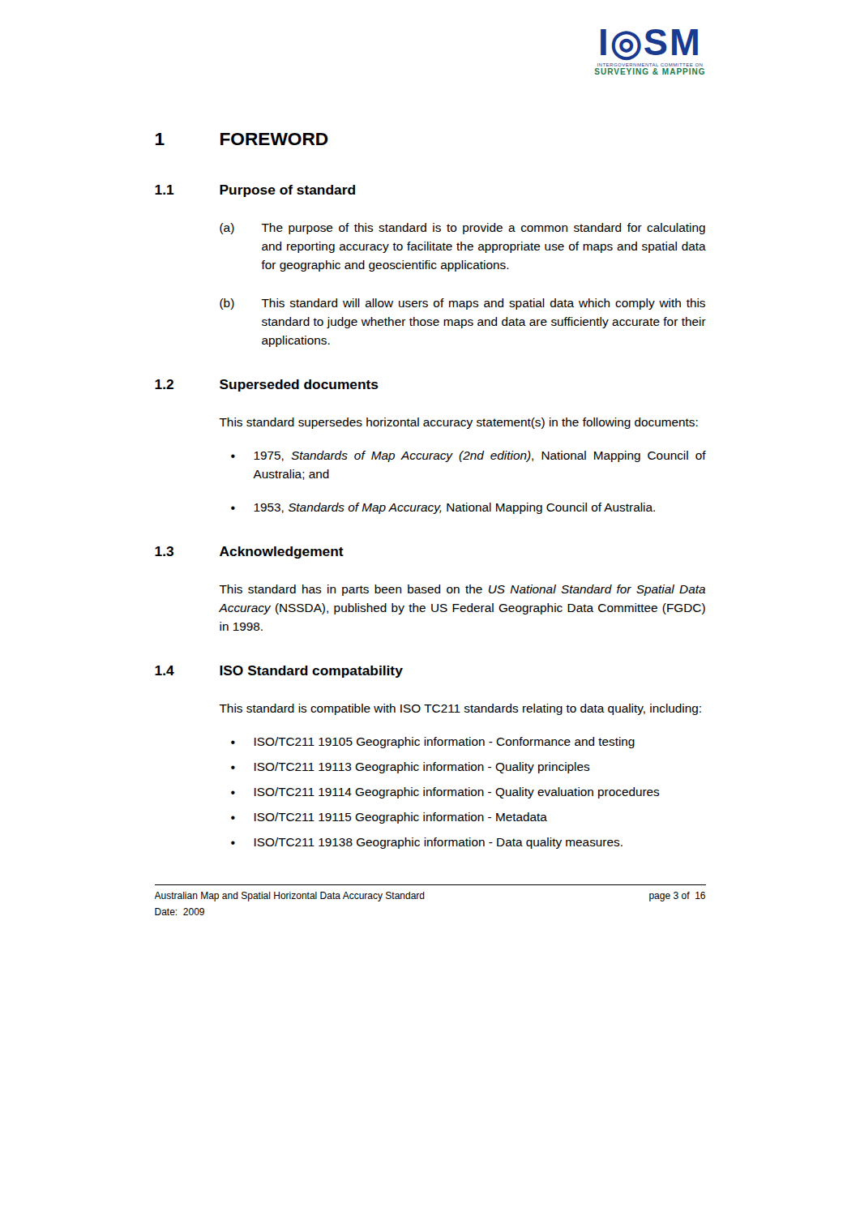I◎SM
INTERGOVERNMENTAL COMMITTEE ON
SURVEYING & MAPPING
1 FOREWORD
1.1 Purpose of standard
(a) The purpose of this standard is to provide a common standard for calculating and reporting accuracy to facilitate the appropriate use of maps and spatial data for geographic and geoscientific applications.
(b) This standard will allow users of maps and spatial data which comply with this standard to judge whether those maps and data are sufficiently accurate for their applications.
1.2 Superseded documents
This standard supersedes horizontal accuracy statement(s) in the following documents:
1975, Standards of Map Accuracy (2nd edition), National Mapping Council of Australia; and
1953, Standards of Map Accuracy, National Mapping Council of Australia.
1.3 Acknowledgement
This standard has in parts been based on the US National Standard for Spatial Data Accuracy (NSSDA), published by the US Federal Geographic Data Committee (FGDC) in 1998.
1.4 ISO Standard compatability
This standard is compatible with ISO TC211 standards relating to data quality, including:
ISO/TC211 19105 Geographic information - Conformance and testing
ISO/TC211 19113 Geographic information - Quality principles
ISO/TC211 19114 Geographic information - Quality evaluation procedures
ISO/TC211 19115 Geographic information - Metadata
ISO/TC211 19138 Geographic information - Data quality measures.
Australian Map and Spatial Horizontal Data Accuracy Standard
page 3 of 16
Date: 2009